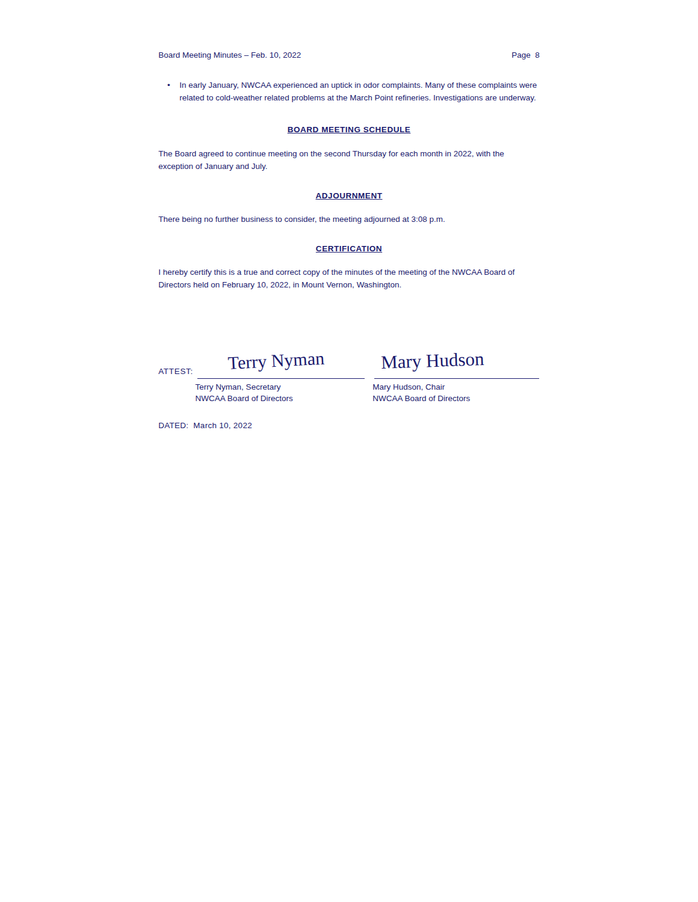Board Meeting Minutes – Feb. 10, 2022
Page 8
In early January, NWCAA experienced an uptick in odor complaints. Many of these complaints were related to cold-weather related problems at the March Point refineries. Investigations are underway.
BOARD MEETING SCHEDULE
The Board agreed to continue meeting on the second Thursday for each month in 2022, with the exception of January and July.
ADJOURNMENT
There being no further business to consider, the meeting adjourned at 3:08 p.m.
CERTIFICATION
I hereby certify this is a true and correct copy of the minutes of the meeting of the NWCAA Board of Directors held on February 10, 2022, in Mount Vernon, Washington.
ATTEST:
Terry Nyman
Mary Hudson
Terry Nyman, Secretary
NWCAA Board of Directors
Mary Hudson, Chair
NWCAA Board of Directors
DATED: March 10, 2022